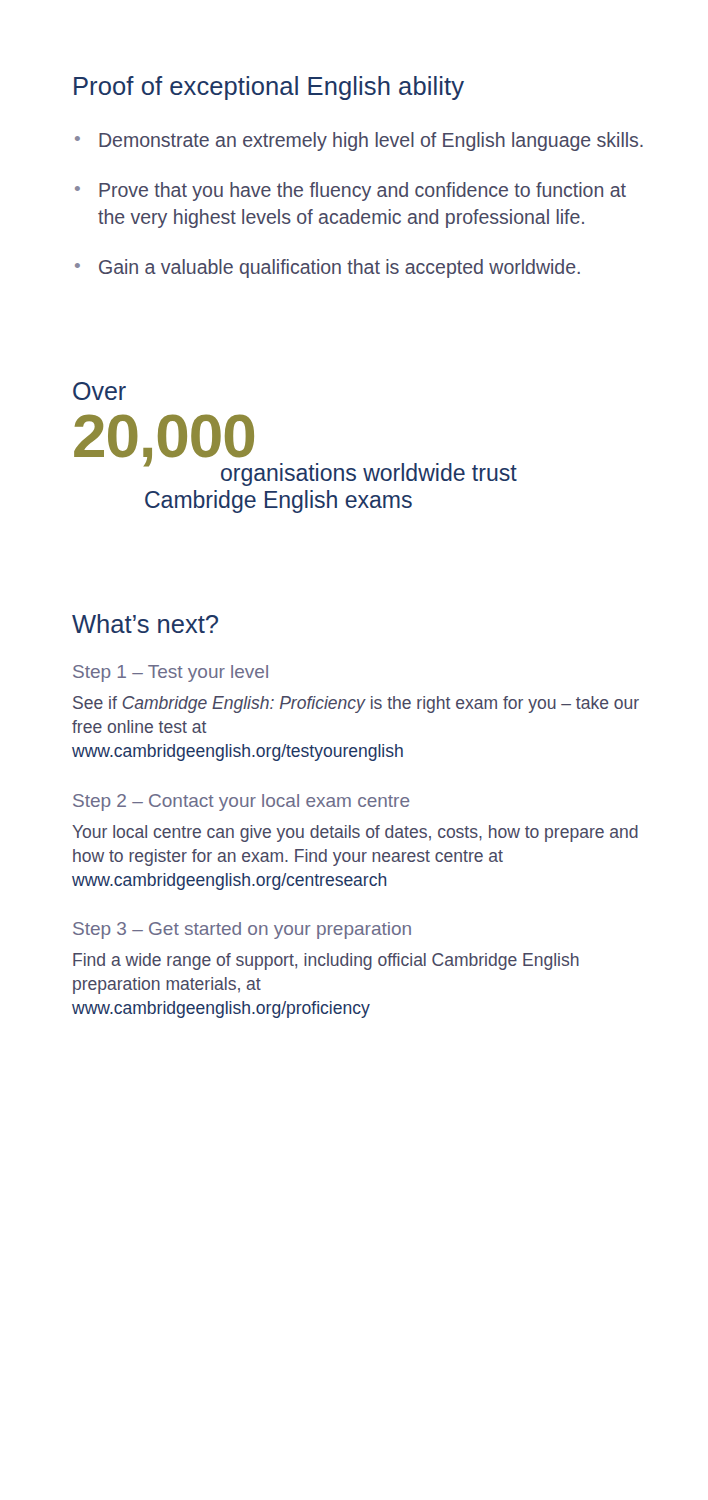Proof of exceptional English ability
Demonstrate an extremely high level of English language skills.
Prove that you have the fluency and confidence to function at the very highest levels of academic and professional life.
Gain a valuable qualification that is accepted worldwide.
Over
20,000
organisations worldwide trust
Cambridge English exams
What’s next?
Step 1 – Test your level
See if Cambridge English: Proficiency is the right exam for you – take our free online test at www.cambridgeenglish.org/testyourenglish
Step 2 – Contact your local exam centre
Your local centre can give you details of dates, costs, how to prepare and how to register for an exam. Find your nearest centre at www.cambridgeenglish.org/centresearch
Step 3 – Get started on your preparation
Find a wide range of support, including official Cambridge English preparation materials, at www.cambridgeenglish.org/proficiency